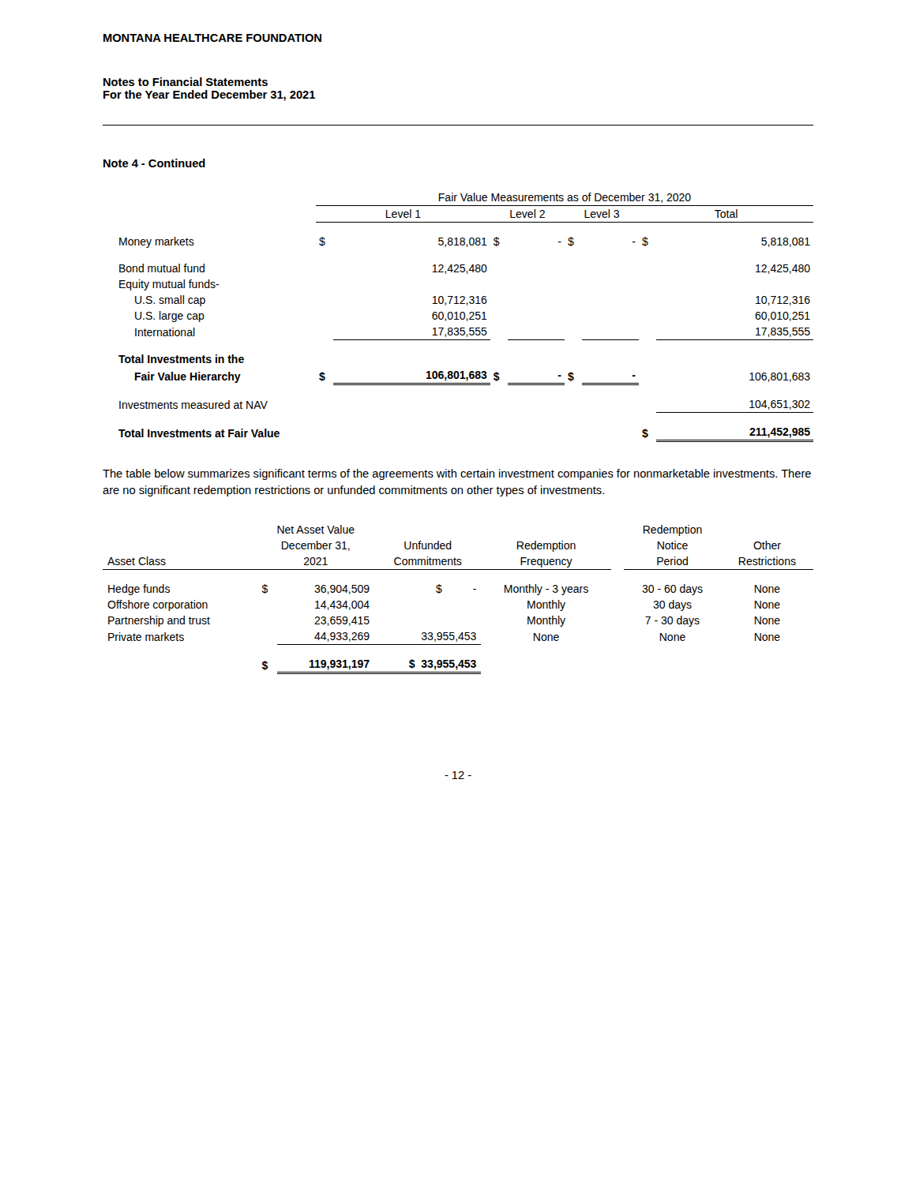MONTANA HEALTHCARE FOUNDATION
Notes to Financial Statements
For the Year Ended December 31, 2021
Note 4 - Continued
| | Fair Value Measurements as of December 31, 2020 |
| | Level 1 | Level 2 | Level 3 | Total |
| Money markets | $ | 5,818,081 | $ | - | $ | - | $ | 5,818,081 |
| Bond mutual fund | | 12,425,480 | | | | | | 12,425,480 |
| Equity mutual funds- | |
| U.S. small cap | | 10,712,316 | | | | | | 10,712,316 |
| U.S. large cap | | 60,010,251 | | | | | | 60,010,251 |
| International | | 17,835,555 | | | | | | 17,835,555 |
| Total Investments in the | |
| Fair Value Hierarchy | $ | 106,801,683 | $ | - | $ | - | | 106,801,683 |
| Investments measured at NAV | | | | | | | | 104,651,302 |
| Total Investments at Fair Value | | | | | | | $ | 211,452,985 |
The table below summarizes significant terms of the agreements with certain investment companies for nonmarketable investments. There are no significant redemption restrictions or unfunded commitments on other types of investments.
| | Net Asset Value | | | | Redemption | |
| --- | --- | --- | --- | --- | --- | --- |
| | December 31, | Unfunded | Redemption | | Notice | Other |
| Asset Class | 2021 | Commitments | Frequency | | Period | Restrictions |
| Hedge funds | $ | 36,904,509 | $ - | Monthly - 3 years | | 30 - 60 days | None |
| Offshore corporation | | 14,434,004 | | Monthly | | 30 days | None |
| Partnership and trust | | 23,659,415 | | Monthly | | 7 - 30 days | None |
| Private markets | | 44,933,269 | 33,955,453 | None | | None | None |
| | $ | 119,931,197 | $ 33,955,453 | | | | |
- 12 -